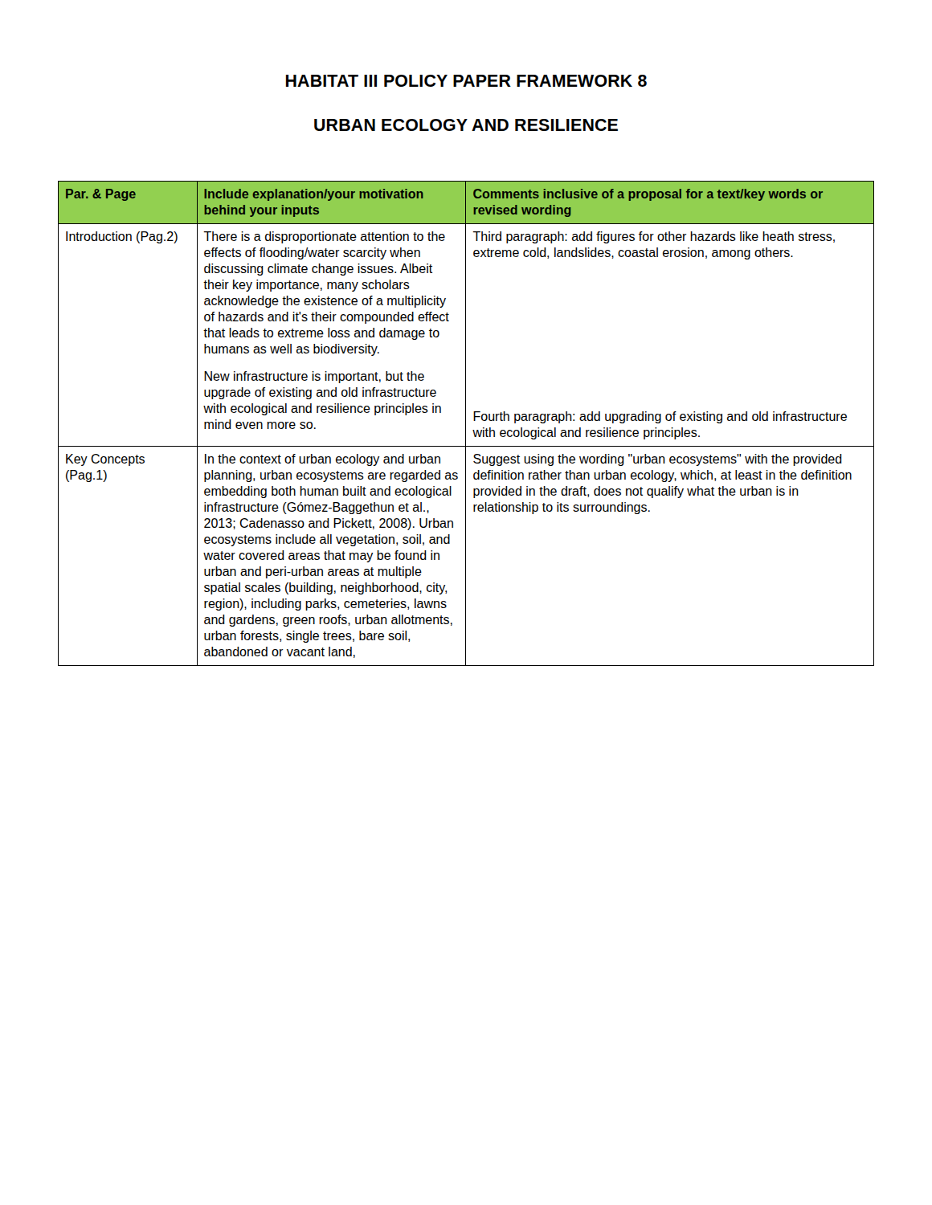HABITAT III POLICY PAPER FRAMEWORK 8
URBAN ECOLOGY AND RESILIENCE
| Par. & Page | Include explanation/your motivation behind your inputs | Comments inclusive of a proposal for a text/key words or revised wording |
| --- | --- | --- |
| Introduction (Pag.2) | There is a disproportionate attention to the effects of flooding/water scarcity when discussing climate change issues. Albeit their key importance, many scholars acknowledge the existence of a multiplicity of hazards and it's their compounded effect that leads to extreme loss and damage to humans as well as biodiversity. New infrastructure is important, but the upgrade of existing and old infrastructure with ecological and resilience principles in mind even more so. | Third paragraph: add figures for other hazards like heath stress, extreme cold, landslides, coastal erosion, among others. Fourth paragraph: add upgrading of existing and old infrastructure with ecological and resilience principles. |
| Key Concepts (Pag.1) | In the context of urban ecology and urban planning, urban ecosystems are regarded as embedding both human built and ecological infrastructure (Gómez-Baggethun et al., 2013; Cadenasso and Pickett, 2008). Urban ecosystems include all vegetation, soil, and water covered areas that may be found in urban and peri-urban areas at multiple spatial scales (building, neighborhood, city, region), including parks, cemeteries, lawns and gardens, green roofs, urban allotments, urban forests, single trees, bare soil, abandoned or vacant land, | Suggest using the wording "urban ecosystems" with the provided definition rather than urban ecology, which, at least in the definition provided in the draft, does not qualify what the urban is in relationship to its surroundings. |